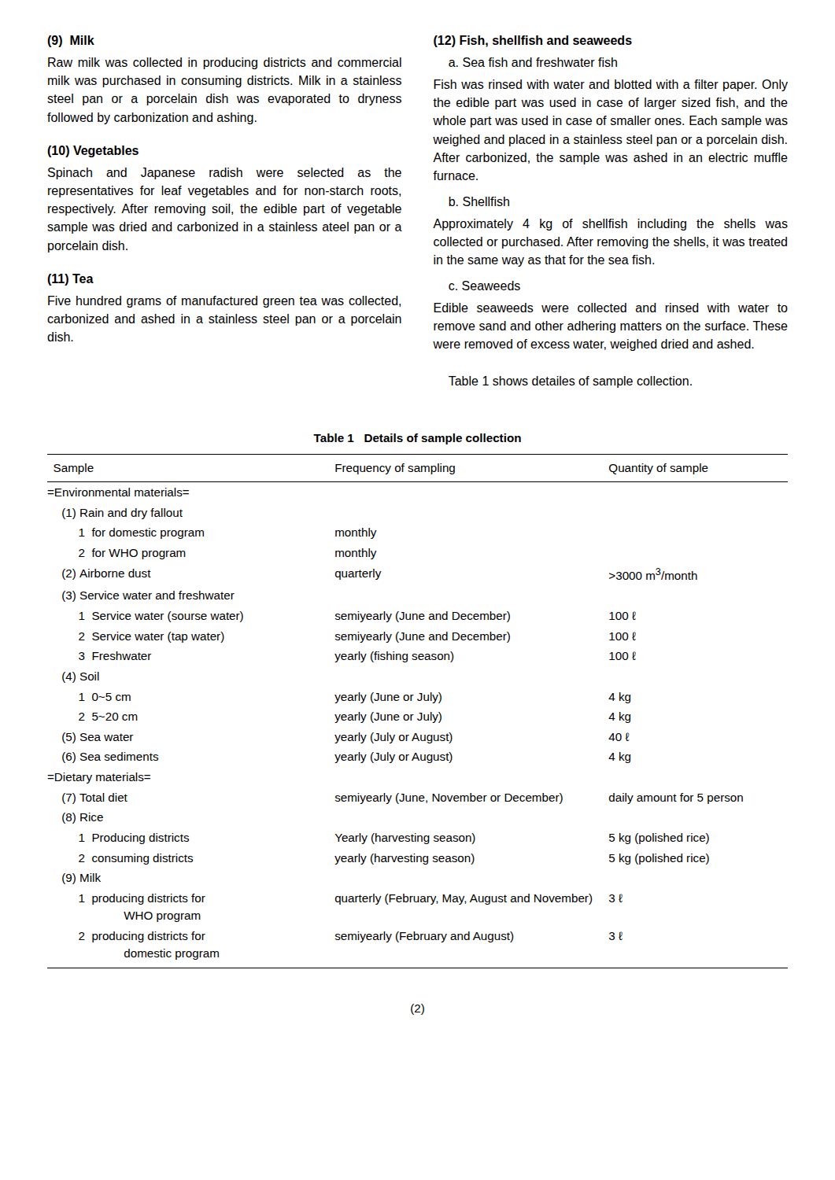(9) Milk
Raw milk was collected in producing districts and commercial milk was purchased in consuming districts. Milk in a stainless steel pan or a porcelain dish was evaporated to dryness followed by carbonization and ashing.
(10) Vegetables
Spinach and Japanese radish were selected as the representatives for leaf vegetables and for non-starch roots, respectively. After removing soil, the edible part of vegetable sample was dried and carbonized in a stainless ateel pan or a porcelain dish.
(11) Tea
Five hundred grams of manufactured green tea was collected, carbonized and ashed in a stainless steel pan or a porcelain dish.
(12) Fish, shellfish and seaweeds
a. Sea fish and freshwater fish
Fish was rinsed with water and blotted with a filter paper. Only the edible part was used in case of larger sized fish, and the whole part was used in case of smaller ones. Each sample was weighed and placed in a stainless steel pan or a porcelain dish. After carbonized, the sample was ashed in an electric muffle furnace.
b. Shellfish
Approximately 4 kg of shellfish including the shells was collected or purchased. After removing the shells, it was treated in the same way as that for the sea fish.
c. Seaweeds
Edible seaweeds were collected and rinsed with water to remove sand and other adhering matters on the surface. These were removed of excess water, weighed dried and ashed.
Table 1 shows detailes of sample collection.
Table 1 Details of sample collection
| Sample | Frequency of sampling | Quantity of sample |
| --- | --- | --- |
| =Environmental materials= | | |
| (1) Rain and dry fallout | | |
| 1 for domestic program | monthly | |
| 2 for WHO program | monthly | |
| (2) Airborne dust | quarterly | >3000 m 3 /month |
| (3) Service water and freshwater | | |
| 1 Service water (sourse water) | semiyearly (June and December) | 100 ℓ |
| 2 Service water (tap water) | semiyearly (June and December) | 100 ℓ |
| 3 Freshwater | yearly (fishing season) | 100 ℓ |
| (4) Soil | | |
| 1 0~5 cm | yearly (June or July) | 4 kg |
| 2 5~20 cm | yearly (June or July) | 4 kg |
| (5) Sea water | yearly (July or August) | 40 ℓ |
| (6) Sea sediments | yearly (July or August) | 4 kg |
| =Dietary materials= | | |
| (7) Total diet | semiyearly (June, November or December) | daily amount for 5 person |
| (8) Rice | | |
| 1 Producing districts | Yearly (harvesting season) | 5 kg (polished rice) |
| 2 consuming districts | yearly (harvesting season) | 5 kg (polished rice) |
| (9) Milk | | |
| 1 producing districts for WHO program | quarterly (February, May, August and November) | 3 ℓ |
| 2 producing districts for domestic program | semiyearly (February and August) | 3 ℓ |
(2)